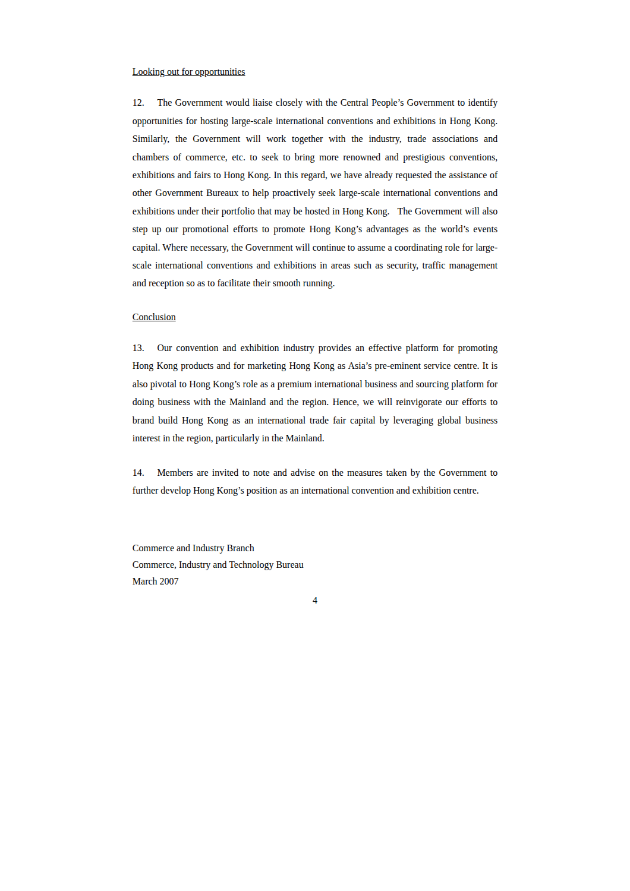Looking out for opportunities
12. The Government would liaise closely with the Central People’s Government to identify opportunities for hosting large-scale international conventions and exhibitions in Hong Kong. Similarly, the Government will work together with the industry, trade associations and chambers of commerce, etc. to seek to bring more renowned and prestigious conventions, exhibitions and fairs to Hong Kong. In this regard, we have already requested the assistance of other Government Bureaux to help proactively seek large-scale international conventions and exhibitions under their portfolio that may be hosted in Hong Kong. The Government will also step up our promotional efforts to promote Hong Kong’s advantages as the world’s events capital. Where necessary, the Government will continue to assume a coordinating role for large-scale international conventions and exhibitions in areas such as security, traffic management and reception so as to facilitate their smooth running.
Conclusion
13. Our convention and exhibition industry provides an effective platform for promoting Hong Kong products and for marketing Hong Kong as Asia’s pre-eminent service centre. It is also pivotal to Hong Kong’s role as a premium international business and sourcing platform for doing business with the Mainland and the region. Hence, we will reinvigorate our efforts to brand build Hong Kong as an international trade fair capital by leveraging global business interest in the region, particularly in the Mainland.
14. Members are invited to note and advise on the measures taken by the Government to further develop Hong Kong’s position as an international convention and exhibition centre.
Commerce and Industry Branch
Commerce, Industry and Technology Bureau
March 2007
4